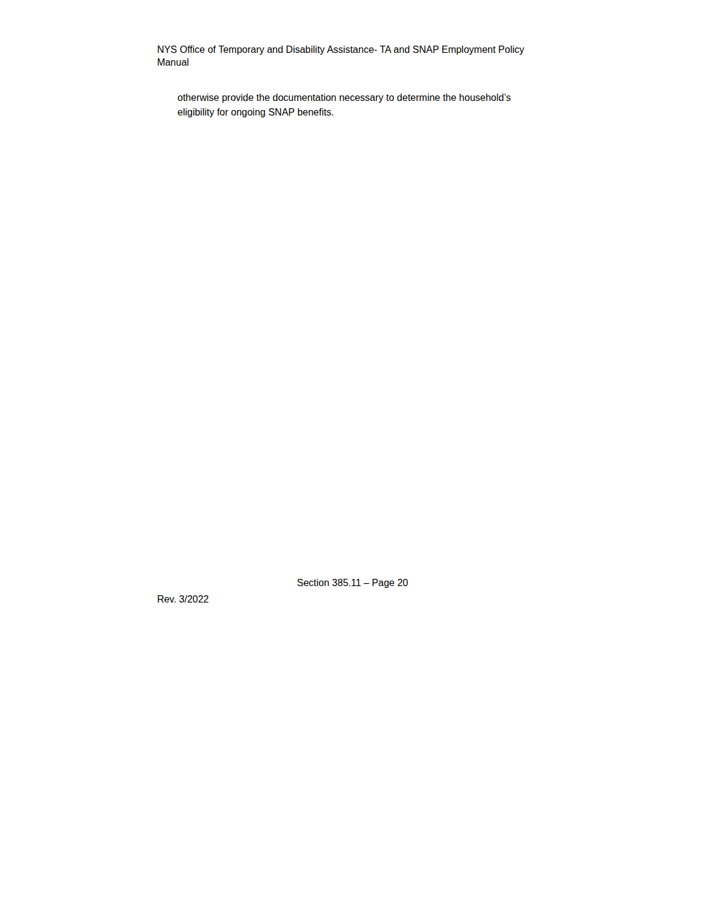NYS Office of Temporary and Disability Assistance- TA and SNAP Employment Policy Manual
otherwise provide the documentation necessary to determine the household’s eligibility for ongoing SNAP benefits.
Section 385.11 – Page 20
Rev. 3/2022